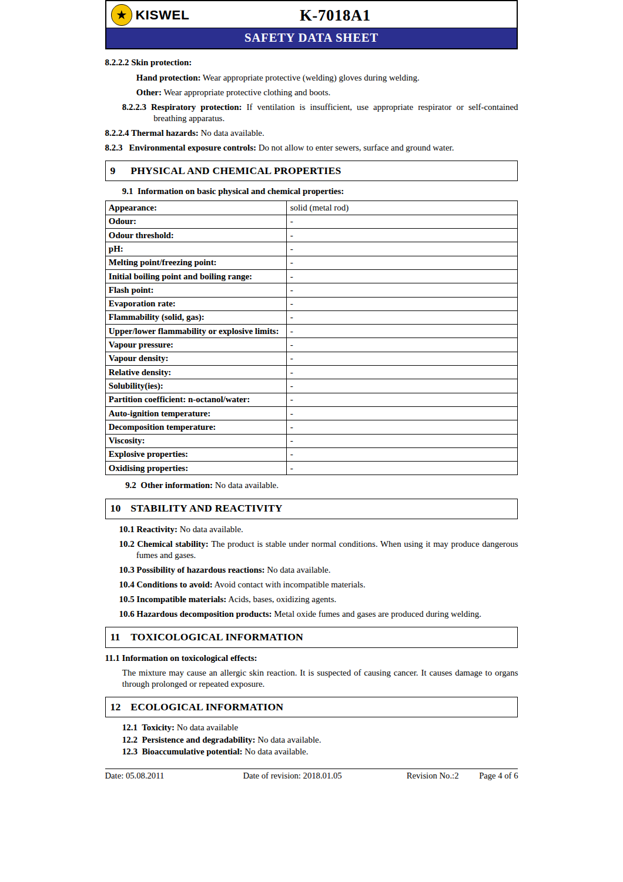KISWEL
K-7018A1
SAFETY DATA SHEET
8.2.2.2 Skin protection:
Hand protection: Wear appropriate protective (welding) gloves during welding.
Other: Wear appropriate protective clothing and boots.
8.2.2.3 Respiratory protection: If ventilation is insufficient, use appropriate respirator or self-contained breathing apparatus.
8.2.2.4 Thermal hazards: No data available.
8.2.3 Environmental exposure controls: Do not allow to enter sewers, surface and ground water.
9 PHYSICAL AND CHEMICAL PROPERTIES
9.1 Information on basic physical and chemical properties:
| Appearance: | solid (metal rod) |
| Odour: | - |
| Odour threshold: | - |
| pH: | - |
| Melting point/freezing point: | - |
| Initial boiling point and boiling range: | - |
| Flash point: | - |
| Evaporation rate: | - |
| Flammability (solid, gas): | - |
| Upper/lower flammability or explosive limits: | - |
| Vapour pressure: | - |
| Vapour density: | - |
| Relative density: | - |
| Solubility(ies): | - |
| Partition coefficient: n-octanol/water: | - |
| Auto-ignition temperature: | - |
| Decomposition temperature: | - |
| Viscosity: | - |
| Explosive properties: | - |
| Oxidising properties: | - |
9.2 Other information: No data available.
10 STABILITY AND REACTIVITY
10.1 Reactivity: No data available.
10.2 Chemical stability: The product is stable under normal conditions. When using it may produce dangerous fumes and gases.
10.3 Possibility of hazardous reactions: No data available.
10.4 Conditions to avoid: Avoid contact with incompatible materials.
10.5 Incompatible materials: Acids, bases, oxidizing agents.
10.6 Hazardous decomposition products: Metal oxide fumes and gases are produced during welding.
11 TOXICOLOGICAL INFORMATION
11.1 Information on toxicological effects:
The mixture may cause an allergic skin reaction. It is suspected of causing cancer. It causes damage to organs through prolonged or repeated exposure.
12 ECOLOGICAL INFORMATION
12.1 Toxicity: No data available
12.2 Persistence and degradability: No data available.
12.3 Bioaccumulative potential: No data available.
Date: 05.08.2011 Date of revision: 2018.01.05 Revision No.:2 Page 4 of 6